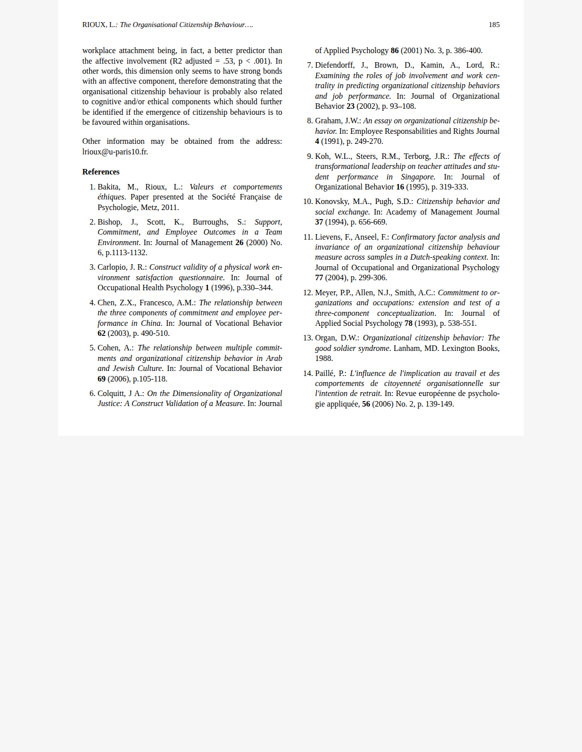RIOUX, L.: The Organisational Citizenship Behaviour…. 185
workplace attachment being, in fact, a better predictor than the affective involvement (R2 adjusted = .53, p < .001). In other words, this dimension only seems to have strong bonds with an affective component, therefore demonstrating that the organisational citizenship behaviour is probably also related to cognitive and/or ethical components which should further be identified if the emergence of citizenship behaviours is to be favoured within organisations.
Other information may be obtained from the address: lrioux@u-paris10.fr.
References
Bakita, M., Rioux, L.: Valeurs et comportements éthiques. Paper presented at the Société Française de Psychologie, Metz, 2011.
Bishop, J., Scott, K., Burroughs, S.: Support, Commitment, and Employee Outcomes in a Team Environment. In: Journal of Management 26 (2000) No. 6, p.1113-1132.
Carlopio, J. R.: Construct validity of a physical work environment satisfaction questionnaire. In: Journal of Occupational Health Psychology 1 (1996), p.330–344.
Chen, Z.X., Francesco, A.M.: The relationship between the three components of commitment and employee performance in China. In: Journal of Vocational Behavior 62 (2003), p. 490-510.
Cohen, A.: The relationship between multiple commitments and organizational citizenship behavior in Arab and Jewish Culture. In: Journal of Vocational Behavior 69 (2006), p.105-118.
Colquitt, J A.: On the Dimensionality of Organizational Justice: A Construct Validation of a Measure. In: Journal of Applied Psychology 86 (2001) No. 3, p. 386-400.
Diefendorff, J., Brown, D., Kamin, A., Lord, R.: Examining the roles of job involvement and work centrality in predicting organizational citizenship behaviors and job performance. In: Journal of Organizational Behavior 23 (2002), p. 93–108.
Graham, J.W.: An essay on organizational citizenship behavior. In: Employee Responsabilities and Rights Journal 4 (1991), p. 249-270.
Koh, W.L., Steers, R.M., Terborg, J.R.: The effects of transformational leadership on teacher attitudes and student performance in Singapore. In: Journal of Organizational Behavior 16 (1995), p. 319-333.
Konovsky, M.A., Pugh, S.D.: Citizenship behavior and social exchange. In: Academy of Management Journal 37 (1994), p. 656-669.
Lievens, F., Anseel, F.: Confirmatory factor analysis and invariance of an organizational citizenship behaviour measure across samples in a Dutch-speaking context. In: Journal of Occupational and Organizational Psychology 77 (2004), p. 299-306.
Meyer, P.P., Allen, N.J., Smith, A.C.: Commitment to organizations and occupations: extension and test of a three-component conceptualization. In: Journal of Applied Social Psychology 78 (1993), p. 538-551.
Organ, D.W.: Organizational citizenship behavior: The good soldier syndrome. Lanham, MD. Lexington Books, 1988.
Paillé, P.: L'influence de l'implication au travail et des comportements de citoyenneté organisationnelle sur l'intention de retrait. In: Revue européenne de psychologie appliquée, 56 (2006) No. 2, p. 139-149.